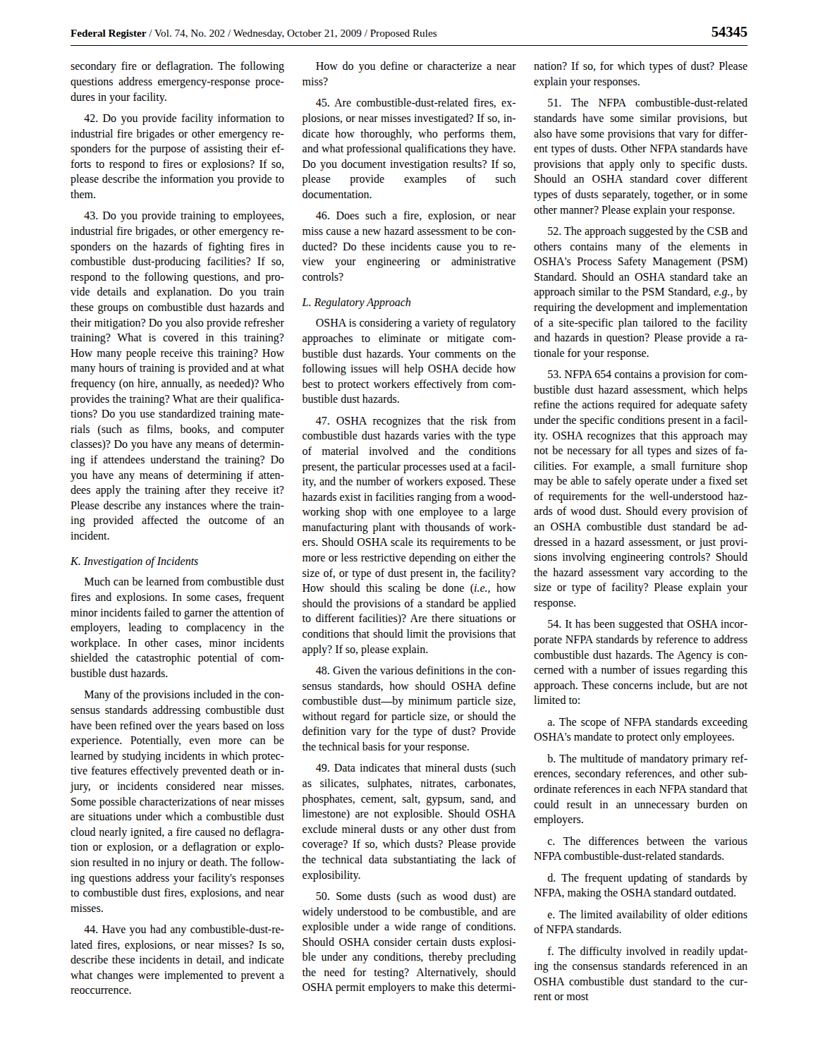Federal Register / Vol. 74, No. 202 / Wednesday, October 21, 2009 / Proposed Rules
54345
secondary fire or deflagration. The following questions address emergency-response procedures in your facility.
42. Do you provide facility information to industrial fire brigades or other emergency responders for the purpose of assisting their efforts to respond to fires or explosions? If so, please describe the information you provide to them.
43. Do you provide training to employees, industrial fire brigades, or other emergency responders on the hazards of fighting fires in combustible dust-producing facilities? If so, respond to the following questions, and provide details and explanation. Do you train these groups on combustible dust hazards and their mitigation? Do you also provide refresher training? What is covered in this training? How many people receive this training? How many hours of training is provided and at what frequency (on hire, annually, as needed)? Who provides the training? What are their qualifications? Do you use standardized training materials (such as films, books, and computer classes)? Do you have any means of determining if attendees understand the training? Do you have any means of determining if attendees apply the training after they receive it? Please describe any instances where the training provided affected the outcome of an incident.
K. Investigation of Incidents
Much can be learned from combustible dust fires and explosions. In some cases, frequent minor incidents failed to garner the attention of employers, leading to complacency in the workplace. In other cases, minor incidents shielded the catastrophic potential of combustible dust hazards.
Many of the provisions included in the consensus standards addressing combustible dust have been refined over the years based on loss experience. Potentially, even more can be learned by studying incidents in which protective features effectively prevented death or injury, or incidents considered near misses. Some possible characterizations of near misses are situations under which a combustible dust cloud nearly ignited, a fire caused no deflagration or explosion, or a deflagration or explosion resulted in no injury or death. The following questions address your facility's responses to combustible dust fires, explosions, and near misses.
44. Have you had any combustible-dust-related fires, explosions, or near misses? Is so, describe these incidents in detail, and indicate what changes were implemented to prevent a reoccurrence.
How do you define or characterize a near miss?
45. Are combustible-dust-related fires, explosions, or near misses investigated? If so, indicate how thoroughly, who performs them, and what professional qualifications they have. Do you document investigation results? If so, please provide examples of such documentation.
46. Does such a fire, explosion, or near miss cause a new hazard assessment to be conducted? Do these incidents cause you to review your engineering or administrative controls?
L. Regulatory Approach
OSHA is considering a variety of regulatory approaches to eliminate or mitigate combustible dust hazards. Your comments on the following issues will help OSHA decide how best to protect workers effectively from combustible dust hazards.
47. OSHA recognizes that the risk from combustible dust hazards varies with the type of material involved and the conditions present, the particular processes used at a facility, and the number of workers exposed. These hazards exist in facilities ranging from a woodworking shop with one employee to a large manufacturing plant with thousands of workers. Should OSHA scale its requirements to be more or less restrictive depending on either the size of, or type of dust present in, the facility? How should this scaling be done (i.e., how should the provisions of a standard be applied to different facilities)? Are there situations or conditions that should limit the provisions that apply? If so, please explain.
48. Given the various definitions in the consensus standards, how should OSHA define combustible dust—by minimum particle size, without regard for particle size, or should the definition vary for the type of dust? Provide the technical basis for your response.
49. Data indicates that mineral dusts (such as silicates, sulphates, nitrates, carbonates, phosphates, cement, salt, gypsum, sand, and limestone) are not explosible. Should OSHA exclude mineral dusts or any other dust from coverage? If so, which dusts? Please provide the technical data substantiating the lack of explosibility.
50. Some dusts (such as wood dust) are widely understood to be combustible, and are explosible under a wide range of conditions. Should OSHA consider certain dusts explosible under any conditions, thereby precluding the need for testing? Alternatively, should OSHA permit employers to make this determination? If so, for which types of dust? Please explain your responses.
51. The NFPA combustible-dust-related standards have some similar provisions, but also have some provisions that vary for different types of dusts. Other NFPA standards have provisions that apply only to specific dusts. Should an OSHA standard cover different types of dusts separately, together, or in some other manner? Please explain your response.
52. The approach suggested by the CSB and others contains many of the elements in OSHA's Process Safety Management (PSM) Standard. Should an OSHA standard take an approach similar to the PSM Standard, e.g., by requiring the development and implementation of a site-specific plan tailored to the facility and hazards in question? Please provide a rationale for your response.
53. NFPA 654 contains a provision for combustible dust hazard assessment, which helps refine the actions required for adequate safety under the specific conditions present in a facility. OSHA recognizes that this approach may not be necessary for all types and sizes of facilities. For example, a small furniture shop may be able to safely operate under a fixed set of requirements for the well-understood hazards of wood dust. Should every provision of an OSHA combustible dust standard be addressed in a hazard assessment, or just provisions involving engineering controls? Should the hazard assessment vary according to the size or type of facility? Please explain your response.
54. It has been suggested that OSHA incorporate NFPA standards by reference to address combustible dust hazards. The Agency is concerned with a number of issues regarding this approach. These concerns include, but are not limited to:
a. The scope of NFPA standards exceeding OSHA's mandate to protect only employees.
b. The multitude of mandatory primary references, secondary references, and other subordinate references in each NFPA standard that could result in an unnecessary burden on employers.
c. The differences between the various NFPA combustible-dust-related standards.
d. The frequent updating of standards by NFPA, making the OSHA standard outdated.
e. The limited availability of older editions of NFPA standards.
f. The difficulty involved in readily updating the consensus standards referenced in an OSHA combustible dust standard to the current or most